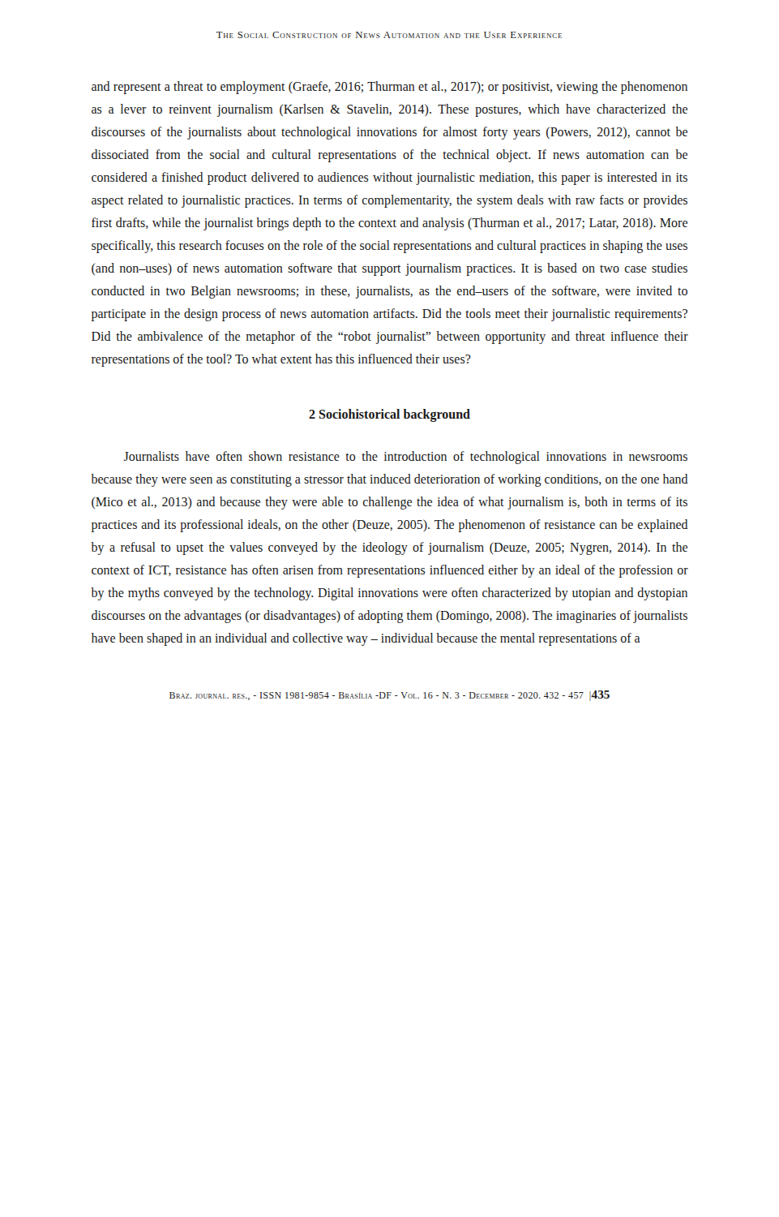The Social Construction of News Automation and the User Experience
and represent a threat to employment (Graefe, 2016; Thurman et al., 2017); or positivist, viewing the phenomenon as a lever to reinvent journalism (Karlsen & Stavelin, 2014). These postures, which have characterized the discourses of the journalists about technological innovations for almost forty years (Powers, 2012), cannot be dissociated from the social and cultural representations of the technical object. If news automation can be considered a finished product delivered to audiences without journalistic mediation, this paper is interested in its aspect related to journalistic practices. In terms of complementarity, the system deals with raw facts or provides first drafts, while the journalist brings depth to the context and analysis (Thurman et al., 2017; Latar, 2018). More specifically, this research focuses on the role of the social representations and cultural practices in shaping the uses (and non–uses) of news automation software that support journalism practices. It is based on two case studies conducted in two Belgian newsrooms; in these, journalists, as the end–users of the software, were invited to participate in the design process of news automation artifacts. Did the tools meet their journalistic requirements? Did the ambivalence of the metaphor of the “robot journalist” between opportunity and threat influence their representations of the tool? To what extent has this influenced their uses?
2 Sociohistorical background
Journalists have often shown resistance to the introduction of technological innovations in newsrooms because they were seen as constituting a stressor that induced deterioration of working conditions, on the one hand (Mico et al., 2013) and because they were able to challenge the idea of what journalism is, both in terms of its practices and its professional ideals, on the other (Deuze, 2005). The phenomenon of resistance can be explained by a refusal to upset the values conveyed by the ideology of journalism (Deuze, 2005; Nygren, 2014). In the context of ICT, resistance has often arisen from representations influenced either by an ideal of the profession or by the myths conveyed by the technology. Digital innovations were often characterized by utopian and dystopian discourses on the advantages (or disadvantages) of adopting them (Domingo, 2008). The imaginaries of journalists have been shaped in an individual and collective way – individual because the mental representations of a
Braz. journal. res., - ISSN 1981-9854 - Brasília -DF - Vol. 16 - N. 3 - December - 2020. 432 - 457 |435